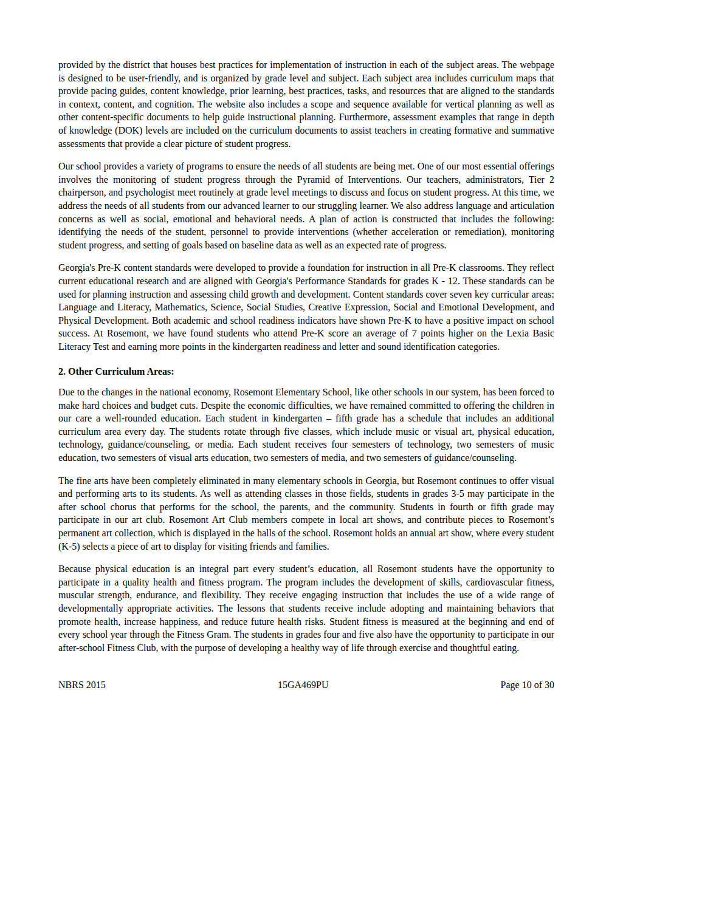provided by the district that houses best practices for implementation of instruction in each of the subject areas. The webpage is designed to be user-friendly, and is organized by grade level and subject. Each subject area includes curriculum maps that provide pacing guides, content knowledge, prior learning, best practices, tasks, and resources that are aligned to the standards in context, content, and cognition. The website also includes a scope and sequence available for vertical planning as well as other content-specific documents to help guide instructional planning. Furthermore, assessment examples that range in depth of knowledge (DOK) levels are included on the curriculum documents to assist teachers in creating formative and summative assessments that provide a clear picture of student progress.
Our school provides a variety of programs to ensure the needs of all students are being met. One of our most essential offerings involves the monitoring of student progress through the Pyramid of Interventions. Our teachers, administrators, Tier 2 chairperson, and psychologist meet routinely at grade level meetings to discuss and focus on student progress. At this time, we address the needs of all students from our advanced learner to our struggling learner. We also address language and articulation concerns as well as social, emotional and behavioral needs. A plan of action is constructed that includes the following: identifying the needs of the student, personnel to provide interventions (whether acceleration or remediation), monitoring student progress, and setting of goals based on baseline data as well as an expected rate of progress.
Georgia's Pre-K content standards were developed to provide a foundation for instruction in all Pre-K classrooms. They reflect current educational research and are aligned with Georgia's Performance Standards for grades K - 12. These standards can be used for planning instruction and assessing child growth and development. Content standards cover seven key curricular areas: Language and Literacy, Mathematics, Science, Social Studies, Creative Expression, Social and Emotional Development, and Physical Development. Both academic and school readiness indicators have shown Pre-K to have a positive impact on school success. At Rosemont, we have found students who attend Pre-K score an average of 7 points higher on the Lexia Basic Literacy Test and earning more points in the kindergarten readiness and letter and sound identification categories.
2. Other Curriculum Areas:
Due to the changes in the national economy, Rosemont Elementary School, like other schools in our system, has been forced to make hard choices and budget cuts. Despite the economic difficulties, we have remained committed to offering the children in our care a well-rounded education. Each student in kindergarten – fifth grade has a schedule that includes an additional curriculum area every day. The students rotate through five classes, which include music or visual art, physical education, technology, guidance/counseling, or media. Each student receives four semesters of technology, two semesters of music education, two semesters of visual arts education, two semesters of media, and two semesters of guidance/counseling.
The fine arts have been completely eliminated in many elementary schools in Georgia, but Rosemont continues to offer visual and performing arts to its students. As well as attending classes in those fields, students in grades 3-5 may participate in the after school chorus that performs for the school, the parents, and the community. Students in fourth or fifth grade may participate in our art club. Rosemont Art Club members compete in local art shows, and contribute pieces to Rosemont’s permanent art collection, which is displayed in the halls of the school. Rosemont holds an annual art show, where every student (K-5) selects a piece of art to display for visiting friends and families.
Because physical education is an integral part every student’s education, all Rosemont students have the opportunity to participate in a quality health and fitness program. The program includes the development of skills, cardiovascular fitness, muscular strength, endurance, and flexibility. They receive engaging instruction that includes the use of a wide range of developmentally appropriate activities. The lessons that students receive include adopting and maintaining behaviors that promote health, increase happiness, and reduce future health risks. Student fitness is measured at the beginning and end of every school year through the Fitness Gram. The students in grades four and five also have the opportunity to participate in our after-school Fitness Club, with the purpose of developing a healthy way of life through exercise and thoughtful eating.
NBRS 2015 15GA469PU Page 10 of 30